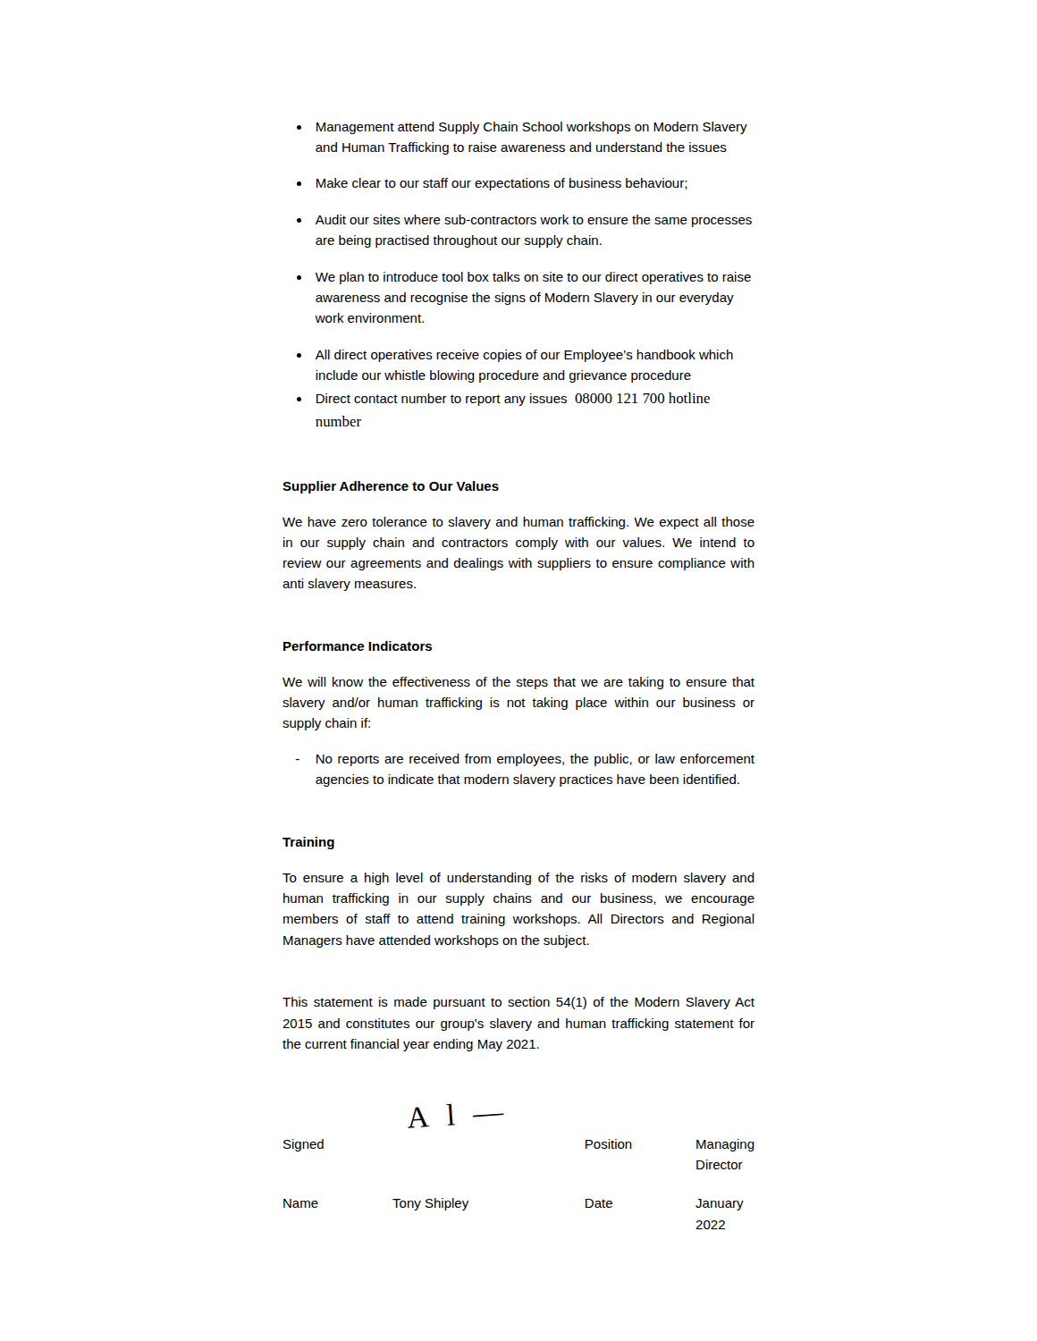Management attend Supply Chain School workshops on Modern Slavery and Human Trafficking to raise awareness and understand the issues
Make clear to our staff our expectations of business behaviour;
Audit our sites where sub-contractors work to ensure the same processes are being practised throughout our supply chain.
We plan to introduce tool box talks on site to our direct operatives to raise awareness and recognise the signs of Modern Slavery in our everyday work environment.
All direct operatives receive copies of our Employee’s handbook which include our whistle blowing procedure and grievance procedure
Direct contact number to report any issues 08000 121 700 hotline number
Supplier Adherence to Our Values
We have zero tolerance to slavery and human trafficking. We expect all those in our supply chain and contractors comply with our values. We intend to review our agreements and dealings with suppliers to ensure compliance with anti slavery measures.
Performance Indicators
We will know the effectiveness of the steps that we are taking to ensure that slavery and/or human trafficking is not taking place within our business or supply chain if:
No reports are received from employees, the public, or law enforcement agencies to indicate that modern slavery practices have been identified.
Training
To ensure a high level of understanding of the risks of modern slavery and human trafficking in our supply chains and our business, we encourage members of staff to attend training workshops. All Directors and Regional Managers have attended workshops on the subject.
This statement is made pursuant to section 54(1) of the Modern Slavery Act 2015 and constitutes our group's slavery and human trafficking statement for the current financial year ending May 2021.
A l —
| Signed | | Position | Managing Director |
| Name | Tony Shipley | Date | January 2022 |